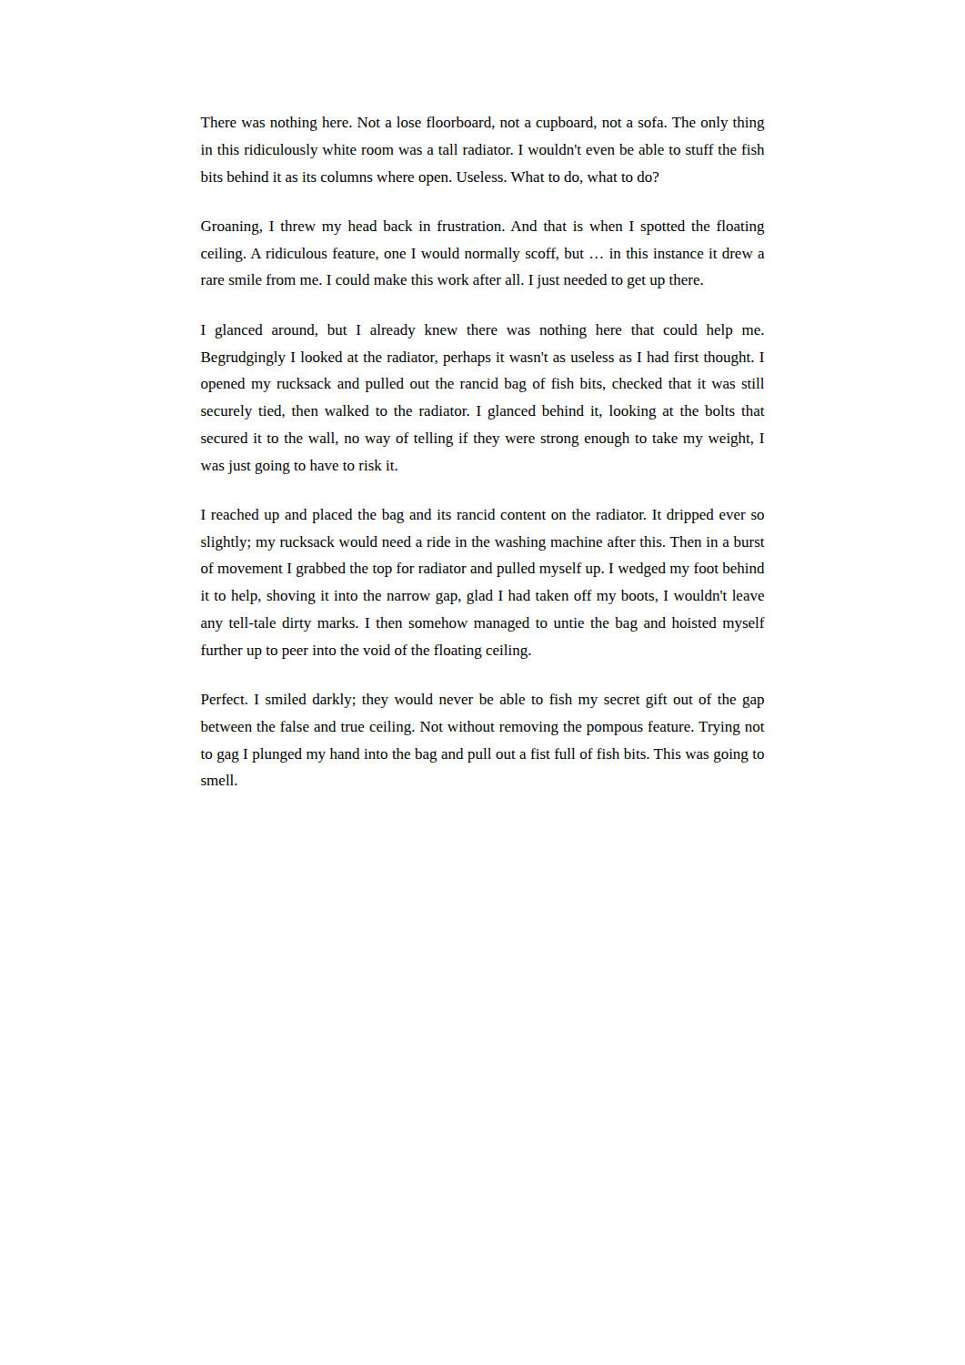There was nothing here. Not a lose floorboard, not a cupboard, not a sofa. The only thing in this ridiculously white room was a tall radiator. I wouldn't even be able to stuff the fish bits behind it as its columns where open. Useless. What to do, what to do?
Groaning, I threw my head back in frustration. And that is when I spotted the floating ceiling. A ridiculous feature, one I would normally scoff, but … in this instance it drew a rare smile from me. I could make this work after all. I just needed to get up there.
I glanced around, but I already knew there was nothing here that could help me. Begrudgingly I looked at the radiator, perhaps it wasn't as useless as I had first thought. I opened my rucksack and pulled out the rancid bag of fish bits, checked that it was still securely tied, then walked to the radiator. I glanced behind it, looking at the bolts that secured it to the wall, no way of telling if they were strong enough to take my weight, I was just going to have to risk it.
I reached up and placed the bag and its rancid content on the radiator. It dripped ever so slightly; my rucksack would need a ride in the washing machine after this. Then in a burst of movement I grabbed the top for radiator and pulled myself up. I wedged my foot behind it to help, shoving it into the narrow gap, glad I had taken off my boots, I wouldn't leave any tell-tale dirty marks. I then somehow managed to untie the bag and hoisted myself further up to peer into the void of the floating ceiling.
Perfect. I smiled darkly; they would never be able to fish my secret gift out of the gap between the false and true ceiling. Not without removing the pompous feature. Trying not to gag I plunged my hand into the bag and pull out a fist full of fish bits. This was going to smell.